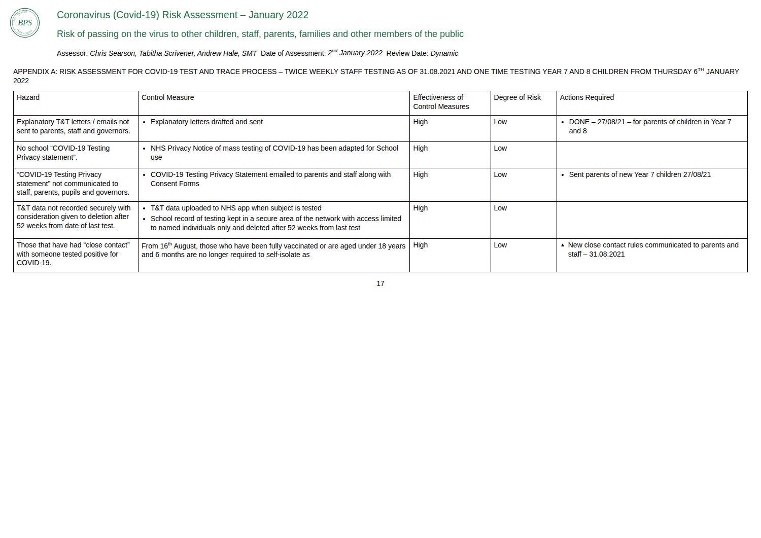BPS BEAUDESERT PARK SCHOOL
Coronavirus (Covid-19) Risk Assessment – January 2022
Risk of passing on the virus to other children, staff, parents, families and other members of the public
Assessor: Chris Searson, Tabitha Scrivener, Andrew Hale, SMT Date of Assessment: 2nd January 2022 Review Date: Dynamic
APPENDIX A: RISK ASSESSMENT FOR COVID-19 TEST AND TRACE PROCESS – TWICE WEEKLY STAFF TESTING AS OF 31.08.2021 AND ONE TIME TESTING YEAR 7 AND 8 CHILDREN FROM THURSDAY 6TH JANUARY 2022
| Hazard | Control Measure | Effectiveness of Control Measures | Degree of Risk | Actions Required |
| --- | --- | --- | --- | --- |
| Explanatory T&T letters / emails not sent to parents, staff and governors. | Explanatory letters drafted and sent | High | Low | DONE – 27/08/21 – for parents of children in Year 7 and 8 |
| No school “COVID-19 Testing Privacy statement”. | NHS Privacy Notice of mass testing of COVID-19 has been adapted for School use | High | Low | |
| “COVID-19 Testing Privacy statement” not communicated to staff, parents, pupils and governors. | COVID-19 Testing Privacy Statement emailed to parents and staff along with Consent Forms | High | Low | Sent parents of new Year 7 children 27/08/21 |
| T&T data not recorded securely with consideration given to deletion after 52 weeks from date of last test. | T&T data uploaded to NHS app when subject is tested School record of testing kept in a secure area of the network with access limited to named individuals only and deleted after 52 weeks from last test | High | Low | |
| Those that have had “close contact” with someone tested positive for COVID-19. | From 16 th August, those who have been fully vaccinated or are aged under 18 years and 6 months are no longer required to self-isolate as | High | Low | New close contact rules communicated to parents and staff – 31.08.2021 |
17